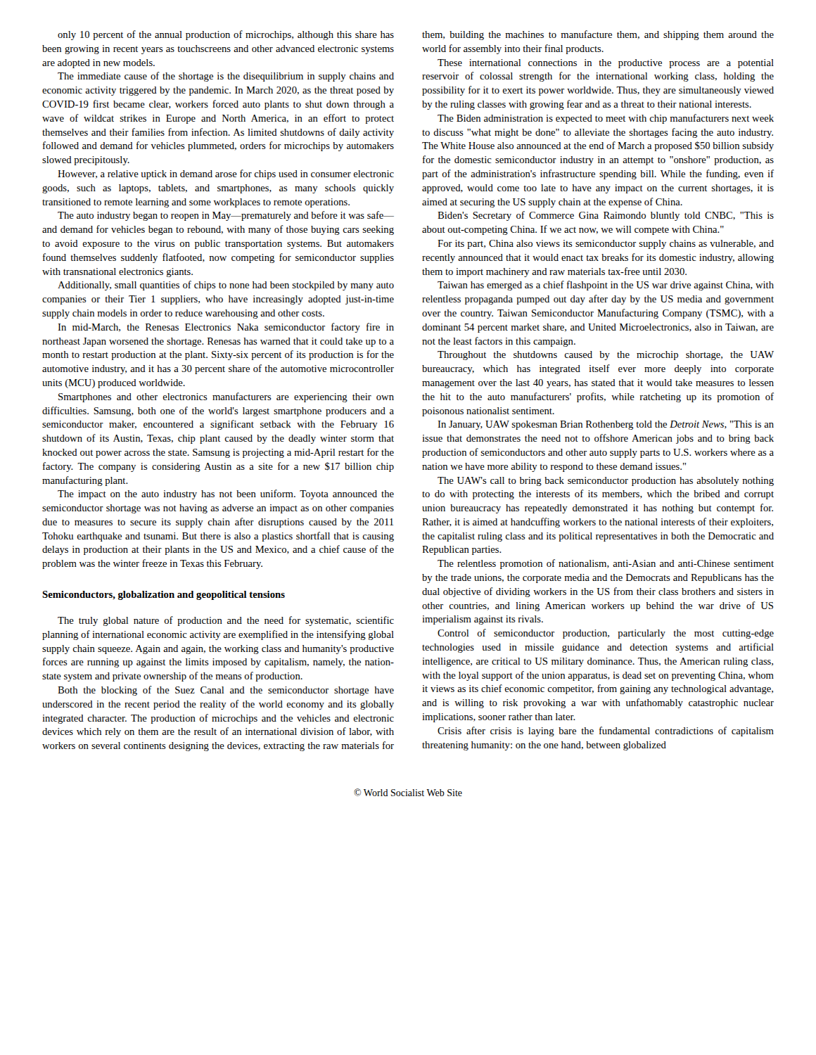only 10 percent of the annual production of microchips, although this share has been growing in recent years as touchscreens and other advanced electronic systems are adopted in new models.
The immediate cause of the shortage is the disequilibrium in supply chains and economic activity triggered by the pandemic. In March 2020, as the threat posed by COVID-19 first became clear, workers forced auto plants to shut down through a wave of wildcat strikes in Europe and North America, in an effort to protect themselves and their families from infection. As limited shutdowns of daily activity followed and demand for vehicles plummeted, orders for microchips by automakers slowed precipitously.
However, a relative uptick in demand arose for chips used in consumer electronic goods, such as laptops, tablets, and smartphones, as many schools quickly transitioned to remote learning and some workplaces to remote operations.
The auto industry began to reopen in May—prematurely and before it was safe—and demand for vehicles began to rebound, with many of those buying cars seeking to avoid exposure to the virus on public transportation systems. But automakers found themselves suddenly flatfooted, now competing for semiconductor supplies with transnational electronics giants.
Additionally, small quantities of chips to none had been stockpiled by many auto companies or their Tier 1 suppliers, who have increasingly adopted just-in-time supply chain models in order to reduce warehousing and other costs.
In mid-March, the Renesas Electronics Naka semiconductor factory fire in northeast Japan worsened the shortage. Renesas has warned that it could take up to a month to restart production at the plant. Sixty-six percent of its production is for the automotive industry, and it has a 30 percent share of the automotive microcontroller units (MCU) produced worldwide.
Smartphones and other electronics manufacturers are experiencing their own difficulties. Samsung, both one of the world's largest smartphone producers and a semiconductor maker, encountered a significant setback with the February 16 shutdown of its Austin, Texas, chip plant caused by the deadly winter storm that knocked out power across the state. Samsung is projecting a mid-April restart for the factory. The company is considering Austin as a site for a new $17 billion chip manufacturing plant.
The impact on the auto industry has not been uniform. Toyota announced the semiconductor shortage was not having as adverse an impact as on other companies due to measures to secure its supply chain after disruptions caused by the 2011 Tohoku earthquake and tsunami. But there is also a plastics shortfall that is causing delays in production at their plants in the US and Mexico, and a chief cause of the problem was the winter freeze in Texas this February.
Semiconductors, globalization and geopolitical tensions
The truly global nature of production and the need for systematic, scientific planning of international economic activity are exemplified in the intensifying global supply chain squeeze. Again and again, the working class and humanity's productive forces are running up against the limits imposed by capitalism, namely, the nation-state system and private ownership of the means of production.
Both the blocking of the Suez Canal and the semiconductor shortage have underscored in the recent period the reality of the world economy and its globally integrated character. The production of microchips and the vehicles and electronic devices which rely on them are the result of an international division of labor, with workers on several continents designing the devices, extracting the raw materials for them, building the machines to manufacture them, and shipping them around the world for assembly into their final products.
These international connections in the productive process are a potential reservoir of colossal strength for the international working class, holding the possibility for it to exert its power worldwide. Thus, they are simultaneously viewed by the ruling classes with growing fear and as a threat to their national interests.
The Biden administration is expected to meet with chip manufacturers next week to discuss "what might be done" to alleviate the shortages facing the auto industry. The White House also announced at the end of March a proposed $50 billion subsidy for the domestic semiconductor industry in an attempt to "onshore" production, as part of the administration's infrastructure spending bill. While the funding, even if approved, would come too late to have any impact on the current shortages, it is aimed at securing the US supply chain at the expense of China.
Biden's Secretary of Commerce Gina Raimondo bluntly told CNBC, "This is about out-competing China. If we act now, we will compete with China."
For its part, China also views its semiconductor supply chains as vulnerable, and recently announced that it would enact tax breaks for its domestic industry, allowing them to import machinery and raw materials tax-free until 2030.
Taiwan has emerged as a chief flashpoint in the US war drive against China, with relentless propaganda pumped out day after day by the US media and government over the country. Taiwan Semiconductor Manufacturing Company (TSMC), with a dominant 54 percent market share, and United Microelectronics, also in Taiwan, are not the least factors in this campaign.
Throughout the shutdowns caused by the microchip shortage, the UAW bureaucracy, which has integrated itself ever more deeply into corporate management over the last 40 years, has stated that it would take measures to lessen the hit to the auto manufacturers' profits, while ratcheting up its promotion of poisonous nationalist sentiment.
In January, UAW spokesman Brian Rothenberg told the Detroit News, "This is an issue that demonstrates the need not to offshore American jobs and to bring back production of semiconductors and other auto supply parts to U.S. workers where as a nation we have more ability to respond to these demand issues."
The UAW's call to bring back semiconductor production has absolutely nothing to do with protecting the interests of its members, which the bribed and corrupt union bureaucracy has repeatedly demonstrated it has nothing but contempt for. Rather, it is aimed at handcuffing workers to the national interests of their exploiters, the capitalist ruling class and its political representatives in both the Democratic and Republican parties.
The relentless promotion of nationalism, anti-Asian and anti-Chinese sentiment by the trade unions, the corporate media and the Democrats and Republicans has the dual objective of dividing workers in the US from their class brothers and sisters in other countries, and lining American workers up behind the war drive of US imperialism against its rivals.
Control of semiconductor production, particularly the most cutting-edge technologies used in missile guidance and detection systems and artificial intelligence, are critical to US military dominance. Thus, the American ruling class, with the loyal support of the union apparatus, is dead set on preventing China, whom it views as its chief economic competitor, from gaining any technological advantage, and is willing to risk provoking a war with unfathomably catastrophic nuclear implications, sooner rather than later.
Crisis after crisis is laying bare the fundamental contradictions of capitalism threatening humanity: on the one hand, between globalized
© World Socialist Web Site